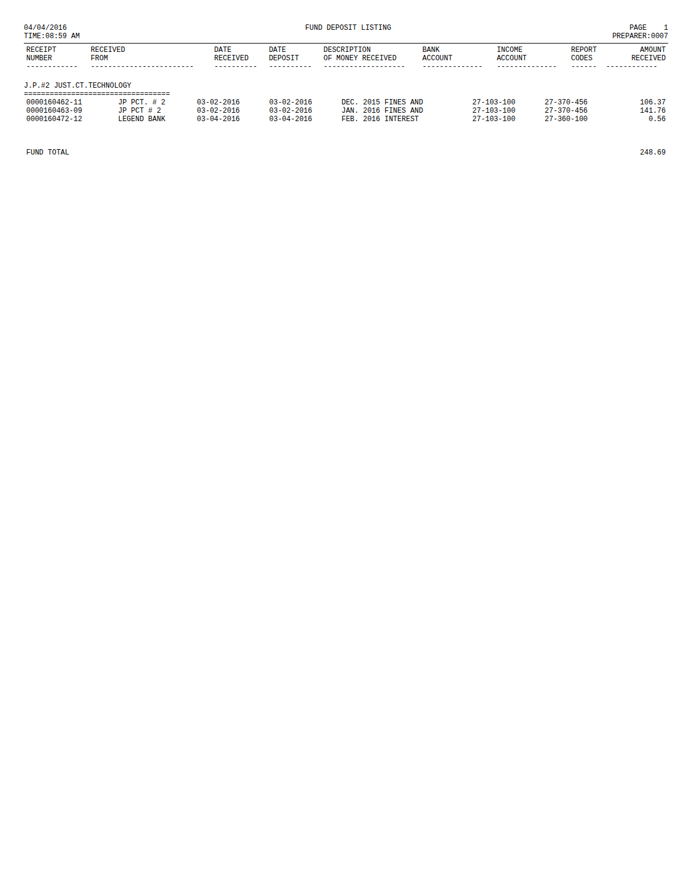04/04/2016 FUND DEPOSIT LISTING PAGE 1
TIME:08:59 AM PREPARER:0007
| RECEIPT | RECEIVED | DATE | DATE | DESCRIPTION | BANK | INCOME | REPORT | AMOUNT |
| --- | --- | --- | --- | --- | --- | --- | --- | --- |
| NUMBER | FROM | RECEIVED | DEPOSIT | OF MONEY RECEIVED | ACCOUNT | ACCOUNT | CODES | RECEIVED |
| ------------ | ------------------------ | ---------- | ---------- | ------------------- | -------------- | -------------- | ------ | ------------ |
J.P.#2 JUST.CT.TECHNOLOGY
==================================
| 0000160462-11 | JP PCT. # 2 | 03-02-2016 | 03-02-2016 | DEC. 2015 FINES AND | 27-103-100 | 27-370-456 | | 106.37 |
| 0000160463-09 | JP PCT # 2 | 03-02-2016 | 03-02-2016 | JAN. 2016 FINES AND | 27-103-100 | 27-370-456 | | 141.76 |
| 0000160472-12 | LEGEND BANK | 03-04-2016 | 03-04-2016 | FEB. 2016 INTEREST | 27-103-100 | 27-360-100 | | 0.56 |
| FUND TOTAL | | | | | | | | 248.69 |